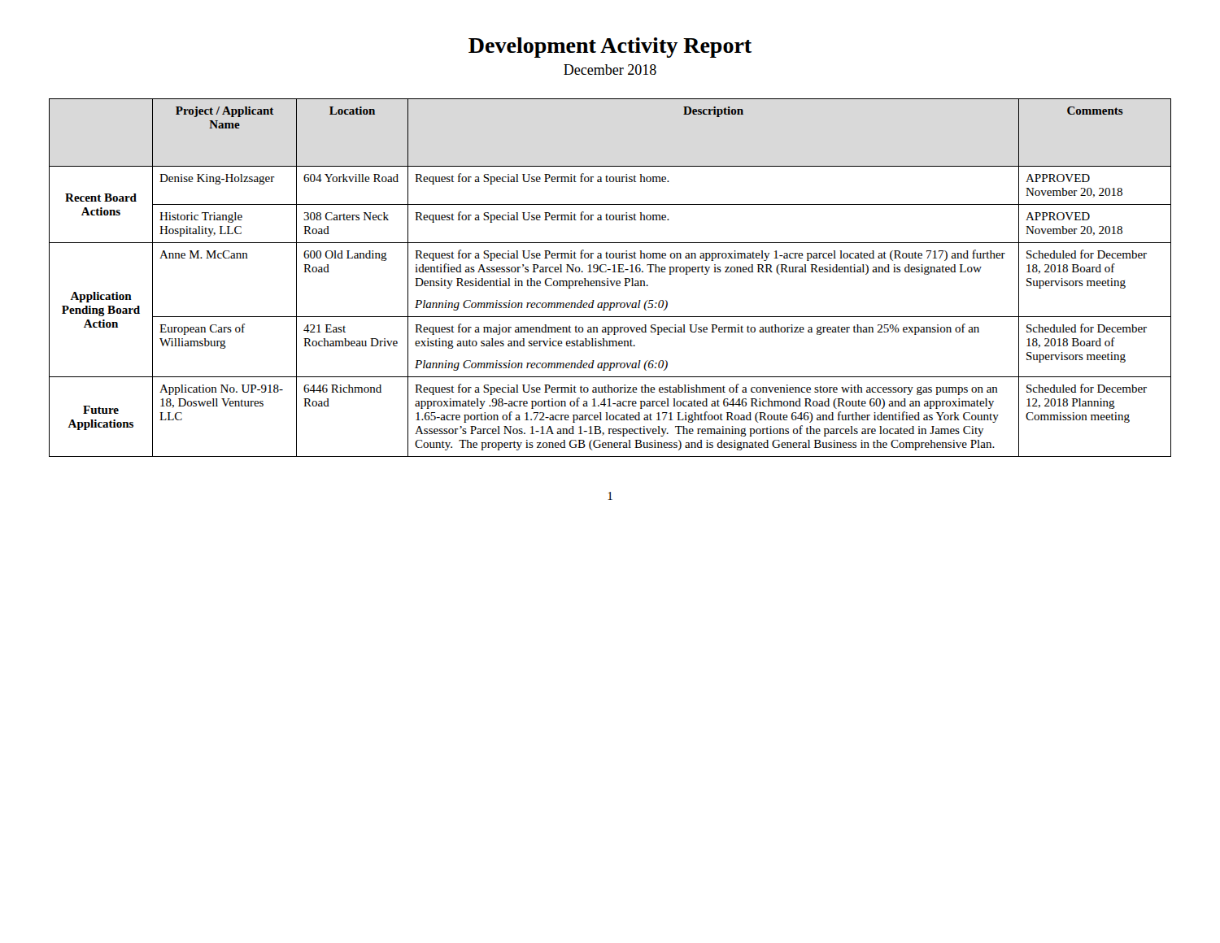Development Activity Report
December 2018
| | Project / Applicant Name | Location | Description | Comments |
| --- | --- | --- | --- | --- |
| Recent Board Actions | Denise King-Holzsager | 604 Yorkville Road | Request for a Special Use Permit for a tourist home. | APPROVED November 20, 2018 |
| Historic Triangle Hospitality, LLC | 308 Carters Neck Road | Request for a Special Use Permit for a tourist home. | APPROVED November 20, 2018 |
| Application Pending Board Action | Anne M. McCann | 600 Old Landing Road | Request for a Special Use Permit for a tourist home on an approximately 1-acre parcel located at (Route 717) and further identified as Assessor’s Parcel No. 19C-1E-16. The property is zoned RR (Rural Residential) and is designated Low Density Residential in the Comprehensive Plan. Planning Commission recommended approval (5:0) | Scheduled for December 18, 2018 Board of Supervisors meeting |
| European Cars of Williamsburg | 421 East Rochambeau Drive | Request for a major amendment to an approved Special Use Permit to authorize a greater than 25% expansion of an existing auto sales and service establishment. Planning Commission recommended approval (6:0) | Scheduled for December 18, 2018 Board of Supervisors meeting |
| Future Applications | Application No. UP-918-18, Doswell Ventures LLC | 6446 Richmond Road | Request for a Special Use Permit to authorize the establishment of a convenience store with accessory gas pumps on an approximately .98-acre portion of a 1.41-acre parcel located at 6446 Richmond Road (Route 60) and an approximately 1.65-acre portion of a 1.72-acre parcel located at 171 Lightfoot Road (Route 646) and further identified as York County Assessor’s Parcel Nos. 1-1A and 1-1B, respectively. The remaining portions of the parcels are located in James City County. The property is zoned GB (General Business) and is designated General Business in the Comprehensive Plan. | Scheduled for December 12, 2018 Planning Commission meeting |
1